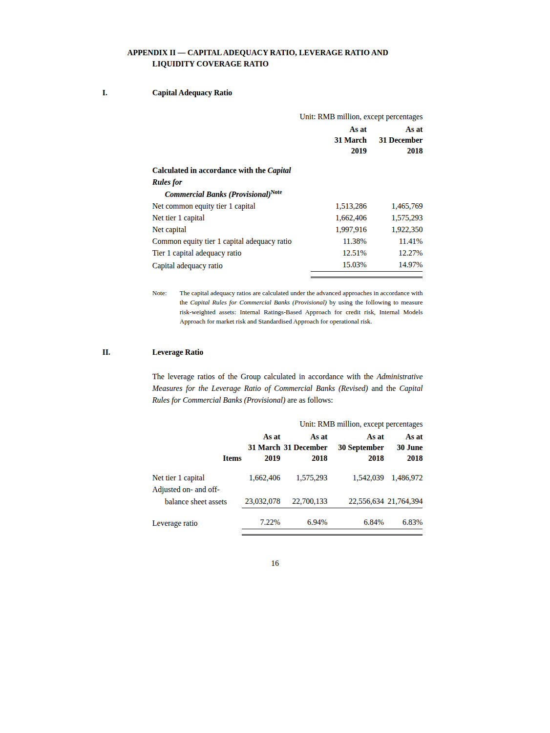APPENDIX II — CAPITAL ADEQUACY RATIO, LEVERAGE RATIO AND LIQUIDITY COVERAGE RATIO
I. Capital Adequacy Ratio
Unit: RMB million, except percentages
| | As at | As at |
| --- | --- | --- |
| | 31 March | 31 December |
| | 2019 | 2018 |
| Calculated in accordance with the Capital Rules for | | |
| Commercial Banks (Provisional) Note | | |
| Net common equity tier 1 capital | 1,513,286 | 1,465,769 |
| Net tier 1 capital | 1,662,406 | 1,575,293 |
| Net capital | 1,997,916 | 1,922,350 |
| Common equity tier 1 capital adequacy ratio | 11.38% | 11.41% |
| Tier 1 capital adequacy ratio | 12.51% | 12.27% |
| Capital adequacy ratio | 15.03% | 14.97% |
Note:
The capital adequacy ratios are calculated under the advanced approaches in accordance with the Capital Rules for Commercial Banks (Provisional) by using the following to measure risk-weighted assets: Internal Ratings-Based Approach for credit risk, Internal Models Approach for market risk and Standardised Approach for operational risk.
II. Leverage Ratio
The leverage ratios of the Group calculated in accordance with the Administrative Measures for the Leverage Ratio of Commercial Banks (Revised) and the Capital Rules for Commercial Banks (Provisional) are as follows:
Unit: RMB million, except percentages
| | As at | As at | As at | As at |
| --- | --- | --- | --- | --- |
| | 31 March | 31 December | 30 September | 30 June |
| Items | 2019 | 2018 | 2018 | 2018 |
| Net tier 1 capital | 1,662,406 | 1,575,293 | 1,542,039 | 1,486,972 |
| Adjusted on- and off- | | | | |
| balance sheet assets | 23,032,078 | 22,700,133 | 22,556,634 | 21,764,394 |
| Leverage ratio | 7.22% | 6.94% | 6.84% | 6.83% |
16